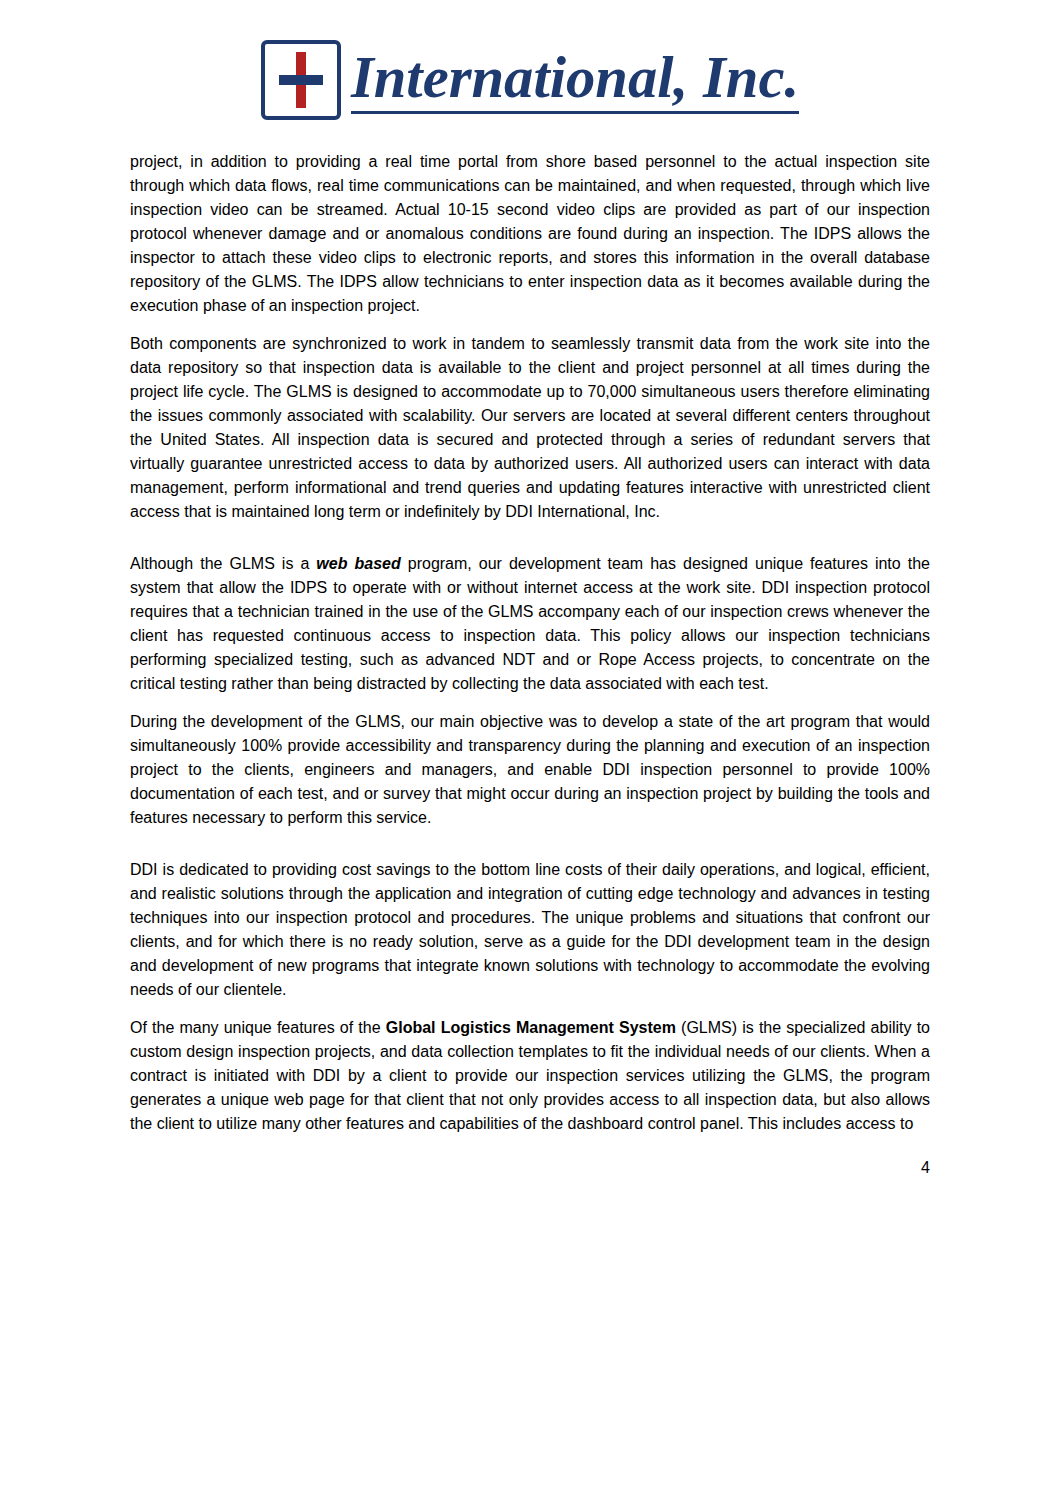International, Inc.
project, in addition to providing a real time portal from shore based personnel to the actual inspection site through which data flows, real time communications can be maintained, and when requested, through which live inspection video can be streamed. Actual 10-15 second video clips are provided as part of our inspection protocol whenever damage and or anomalous conditions are found during an inspection. The IDPS allows the inspector to attach these video clips to electronic reports, and stores this information in the overall database repository of the GLMS. The IDPS allow technicians to enter inspection data as it becomes available during the execution phase of an inspection project.
Both components are synchronized to work in tandem to seamlessly transmit data from the work site into the data repository so that inspection data is available to the client and project personnel at all times during the project life cycle. The GLMS is designed to accommodate up to 70,000 simultaneous users therefore eliminating the issues commonly associated with scalability. Our servers are located at several different centers throughout the United States. All inspection data is secured and protected through a series of redundant servers that virtually guarantee unrestricted access to data by authorized users. All authorized users can interact with data management, perform informational and trend queries and updating features interactive with unrestricted client access that is maintained long term or indefinitely by DDI International, Inc.
Although the GLMS is a web based program, our development team has designed unique features into the system that allow the IDPS to operate with or without internet access at the work site. DDI inspection protocol requires that a technician trained in the use of the GLMS accompany each of our inspection crews whenever the client has requested continuous access to inspection data. This policy allows our inspection technicians performing specialized testing, such as advanced NDT and or Rope Access projects, to concentrate on the critical testing rather than being distracted by collecting the data associated with each test.
During the development of the GLMS, our main objective was to develop a state of the art program that would simultaneously 100% provide accessibility and transparency during the planning and execution of an inspection project to the clients, engineers and managers, and enable DDI inspection personnel to provide 100% documentation of each test, and or survey that might occur during an inspection project by building the tools and features necessary to perform this service.
DDI is dedicated to providing cost savings to the bottom line costs of their daily operations, and logical, efficient, and realistic solutions through the application and integration of cutting edge technology and advances in testing techniques into our inspection protocol and procedures. The unique problems and situations that confront our clients, and for which there is no ready solution, serve as a guide for the DDI development team in the design and development of new programs that integrate known solutions with technology to accommodate the evolving needs of our clientele.
Of the many unique features of the Global Logistics Management System (GLMS) is the specialized ability to custom design inspection projects, and data collection templates to fit the individual needs of our clients. When a contract is initiated with DDI by a client to provide our inspection services utilizing the GLMS, the program generates a unique web page for that client that not only provides access to all inspection data, but also allows the client to utilize many other features and capabilities of the dashboard control panel. This includes access to
4